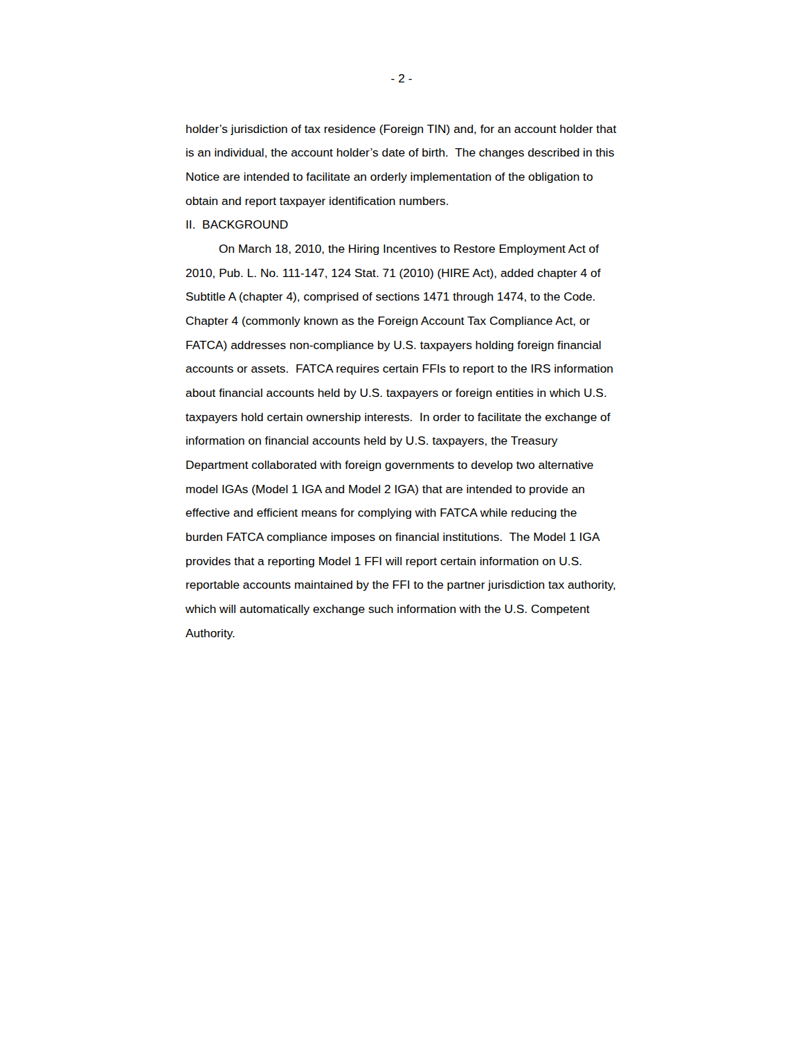- 2 -
holder’s jurisdiction of tax residence (Foreign TIN) and, for an account holder that is an individual, the account holder’s date of birth. The changes described in this Notice are intended to facilitate an orderly implementation of the obligation to obtain and report taxpayer identification numbers.
II. BACKGROUND
On March 18, 2010, the Hiring Incentives to Restore Employment Act of 2010, Pub. L. No. 111-147, 124 Stat. 71 (2010) (HIRE Act), added chapter 4 of Subtitle A (chapter 4), comprised of sections 1471 through 1474, to the Code. Chapter 4 (commonly known as the Foreign Account Tax Compliance Act, or FATCA) addresses non-compliance by U.S. taxpayers holding foreign financial accounts or assets. FATCA requires certain FFIs to report to the IRS information about financial accounts held by U.S. taxpayers or foreign entities in which U.S. taxpayers hold certain ownership interests. In order to facilitate the exchange of information on financial accounts held by U.S. taxpayers, the Treasury Department collaborated with foreign governments to develop two alternative model IGAs (Model 1 IGA and Model 2 IGA) that are intended to provide an effective and efficient means for complying with FATCA while reducing the burden FATCA compliance imposes on financial institutions. The Model 1 IGA provides that a reporting Model 1 FFI will report certain information on U.S. reportable accounts maintained by the FFI to the partner jurisdiction tax authority, which will automatically exchange such information with the U.S. Competent Authority.